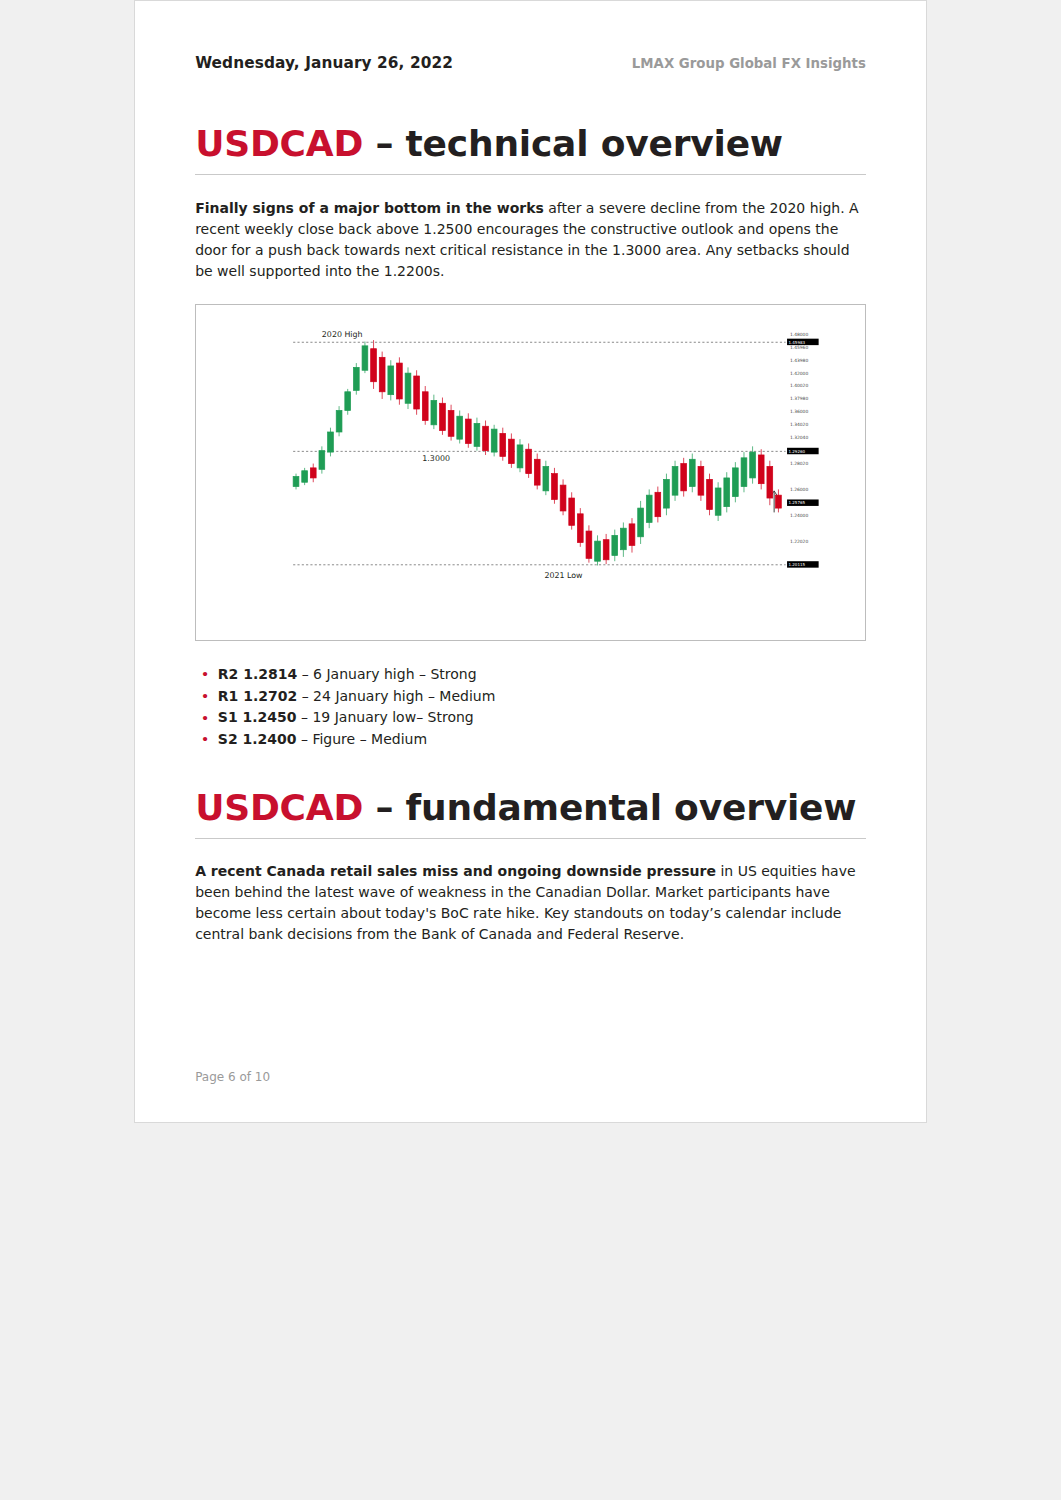Wednesday, January 26, 2022
LMAX Group Global FX Insights
USDCAD – technical overview
Finally signs of a major bottom in the works after a severe decline from the 2020 high. A recent weekly close back above 1.2500 encourages the constructive outlook and opens the door for a push back towards next critical resistance in the 1.3000 area. Any setbacks should be well supported into the 1.2200s.
1.48000 1.45960 1.43980 1.42000 1.40020 1.37980 1.36000 1.34020 1.32040 1.28020 1.26000 1.24000 1.22020 1.45983 1.29260 1.25765 1.20115 2020 High 1.3000 2021 Low
R2 1.2814 – 6 January high – Strong
R1 1.2702 – 24 January high – Medium
S1 1.2450 – 19 January low– Strong
S2 1.2400 – Figure – Medium
USDCAD – fundamental overview
A recent Canada retail sales miss and ongoing downside pressure in US equities have been behind the latest wave of weakness in the Canadian Dollar. Market participants have become less certain about today's BoC rate hike. Key standouts on today’s calendar include central bank decisions from the Bank of Canada and Federal Reserve.
Page 6 of 10